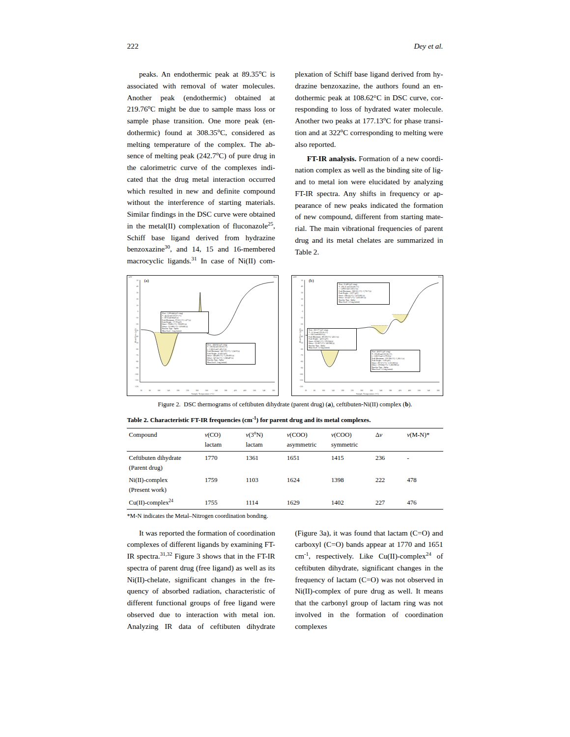222 Dey et al.
peaks. An endothermic peak at 89.35oC is associated with removal of water molecules. Another peak (endothermic) obtained at 219.76oC might be due to sample mass loss or sample phase transition. One more peak (endothermic) found at 308.35oC, considered as melting temperature of the complex. The absence of melting peak (242.7oC) of pure drug in the calorimetric curve of the complexes indicated that the drug metal interaction occurred which resulted in new and definite compound without the interference of starting materials. Similar findings in the DSC curve were obtained in the metal(II) complexation of fluconazole25, Schiff base ligand derived from hydrazine benzoxazine30, and 14, 15 and 16-membered macrocyclic ligands.31 In case of Ni(II) complexation of Schiff base ligand derived from hydrazine benzoxazine, the authors found an endothermic peak at 108.62°C in DSC curve, corresponding to loss of hydrated water molecule. Another two peaks at 177.13oC for phase transition and at 322oC corresponding to melting were also reported.
FT-IR analysis. Formation of a new coordination complex as well as the binding site of ligand to metal ion were elucidated by analyzing FT-IR spectra. Any shifts in frequency or appearance of new peaks indicated the formation of new compound, different from starting material. The main vibrational frequencies of parent drug and its metal chelates are summarized in Table 2.
mW
Exo
(a)
Heat Flow (µV)
Sample Temperature (°C)
50403020100 -10-20-30-40-50-60 -70-80-90-100-110-120
2060100140180220260300340380420460500540580
Heat : 1,028.444 (µV·s/mg) T : 44.54 and 119.37 (°C) t : 187.8 and 604.8 (s) Peak Maximum : 97.011 (°C) / 477 (s) Peak Height : -77.79 (µV) Onset : 70.885 (°C) / 320.691 (s) Offset : 111.686 (°C) / 559.000 (s) Baseline Type : Spline Mass Used : 3 mg (initial)
Heat : -404.645 (µV·s/mg) T : 226.94 and 258.20 (°C) t : 1,245.6 and 1,435.2 (s) Peak Maximum : 242.723 (°C) / 1,341.9 (s) Peak Height : 35.425 (µV) Onset : 240.499 (°C) / 1,320.692 (s) Offset : 247.34 (°C) / 1,368.487 (s) Baseline Type : Spline Mass Used : 3 mg (initial)
mW
Exo
(b)
Heat Flow (µV)
Sample Temperature (°C)
50403020100 -10-20-30-40-50-60 -70-80-90-100-110-120
2060100140180220260300340380420460500540580
Heat : 31.483 (µV·s/mg) T : 295.31 and 323.69 (°C) t : 1,690.0 and 1,825.2 (s) Peak Maximum : 308.351 (°C) / 1,733.7 (s) Peak Height : -2.877 (µV) Onset : 298.54 (°C) / 1,672.801 (s) Offset : 323.427 (°C) / 1,823.691 (s) Baseline Type : Spline Mass Used : 3.2 mg (initial)
Heat : 302.177 (µV·s/mg) T : 51.34 and 119.30 (°C) t : 220.5 and 603.9 (s) Peak Maximum : 89.359 (°C) / 425.1 (s) Peak Height : -4.611 (µV) Onset : 62.842 (°C) / 278.104 (s) Offset : 115.827 (°C) / 582.906 (s) Baseline Type : Spline Mass Used : 3.2 mg (initial)
Heat : 40.675 (µV·s/mg) T : 195.88 and 232.26 (°C) t : 1,062.9 and 1,279.8 (s) Peak Maximum : 219.768 (°C) / 1,205.1 (s) Peak Height : -1.09 (µV) Onset : 207.37 (°C) / 1,131.003 (s) Offset : 229.004 (°C) / 1,260.908 (s) Baseline Type : Spline Mass Used : 3.2 mg (initial)
Figure 2. DSC thermograms of ceftibuten dihydrate (parent drug) (a), ceftibuten-Ni(II) complex (b).
Table 2. Characteristic FT-IR frequencies (cm-1) for parent drug and its metal complexes.
| Compound | v (CO) lactam | v (3 o N) lactam | v (COO) asymmetric | v (COO) symmetric | Δ v | v (M-N)* |
| --- | --- | --- | --- | --- | --- | --- |
| Ceftibuten dihydrate (Parent drug) | 1770 | 1361 | 1651 | 1415 | 236 | - |
| Ni(II)-complex (Present work) | 1759 | 1103 | 1624 | 1398 | 222 | 478 |
| Cu(II)-complex 24 | 1755 | 1114 | 1629 | 1402 | 227 | 476 |
*M-N indicates the Metal–Nitrogen coordination bonding.
It was reported the formation of coordination complexes of different ligands by examining FT-IR spectra.31,32 Figure 3 shows that in the FT-IR spectra of parent drug (free ligand) as well as its Ni(II)-chelate, significant changes in the frequency of absorbed radiation, characteristic of different functional groups of free ligand were observed due to interaction with metal ion. Analyzing IR data of ceftibuten dihydrate (Figure 3a), it was found that lactam (C=O) and carboxyl (C=O) bands appear at 1770 and 1651 cm-1, respectively. Like Cu(II)-complex24 of ceftibuten dihydrate, significant changes in the frequency of lactam (C=O) was not observed in Ni(II)-complex of pure drug as well. It means that the carbonyl group of lactam ring was not involved in the formation of coordination complexes